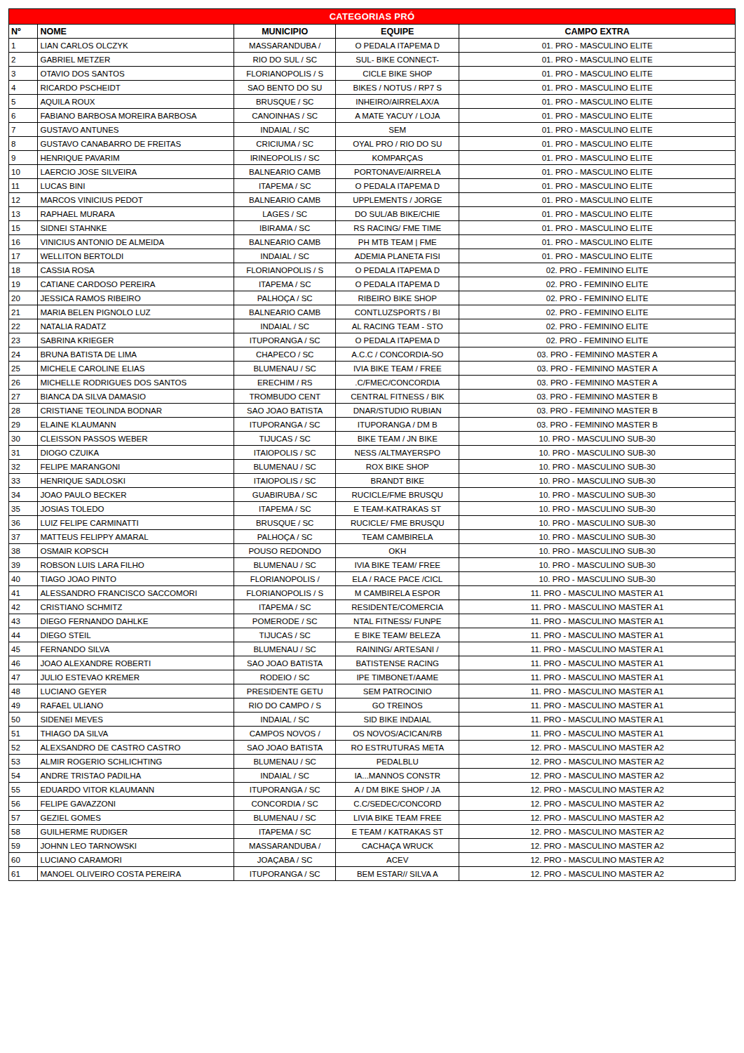CATEGORIAS PRÓ
| Nº | NOME | MUNICIPIO | EQUIPE | CAMPO EXTRA |
| --- | --- | --- | --- | --- |
| 1 | LIAN CARLOS OLCZYK | MASSARANDUBA / | O PEDALA ITAPEMA D | 01. PRO - MASCULINO ELITE |
| 2 | GABRIEL METZER | RIO DO SUL / SC | SUL- BIKE CONNECT- | 01. PRO - MASCULINO ELITE |
| 3 | OTAVIO DOS SANTOS | FLORIANOPOLIS / S | CICLE BIKE SHOP | 01. PRO - MASCULINO ELITE |
| 4 | RICARDO PSCHEIDT | SAO BENTO DO SU | BIKES / NOTUS / RP7 S | 01. PRO - MASCULINO ELITE |
| 5 | AQUILA ROUX | BRUSQUE / SC | INHEIRO/AIRRELAX/A | 01. PRO - MASCULINO ELITE |
| 6 | FABIANO BARBOSA MOREIRA BARBOSA | CANOINHAS / SC | A MATE YACUY / LOJA | 01. PRO - MASCULINO ELITE |
| 7 | GUSTAVO ANTUNES | INDAIAL / SC | SEM | 01. PRO - MASCULINO ELITE |
| 8 | GUSTAVO CANABARRO DE FREITAS | CRICIUMA / SC | OYAL PRO / RIO DO SU | 01. PRO - MASCULINO ELITE |
| 9 | HENRIQUE PAVARIM | IRINEOPOLIS / SC | KOMPARÇAS | 01. PRO - MASCULINO ELITE |
| 10 | LAERCIO JOSE SILVEIRA | BALNEARIO CAMB | PORTONAVE/AIRRELA | 01. PRO - MASCULINO ELITE |
| 11 | LUCAS BINI | ITAPEMA / SC | O PEDALA ITAPEMA D | 01. PRO - MASCULINO ELITE |
| 12 | MARCOS VINICIUS PEDOT | BALNEARIO CAMB | UPPLEMENTS / JORGE | 01. PRO - MASCULINO ELITE |
| 13 | RAPHAEL MURARA | LAGES / SC | DO SUL/AB BIKE/CHIE | 01. PRO - MASCULINO ELITE |
| 15 | SIDNEI STAHNKE | IBIRAMA / SC | RS RACING/ FME TIME | 01. PRO - MASCULINO ELITE |
| 16 | VINICIUS ANTONIO DE ALMEIDA | BALNEARIO CAMB | PH MTB TEAM / FME | 01. PRO - MASCULINO ELITE |
| 17 | WELLITON BERTOLDI | INDAIAL / SC | ADEMIA PLANETA FISI | 01. PRO - MASCULINO ELITE |
| 18 | CASSIA ROSA | FLORIANOPOLIS / S | O PEDALA ITAPEMA D | 02. PRO - FEMININO ELITE |
| 19 | CATIANE CARDOSO PEREIRA | ITAPEMA / SC | O PEDALA ITAPEMA D | 02. PRO - FEMININO ELITE |
| 20 | JESSICA RAMOS RIBEIRO | PALHOÇA / SC | RIBEIRO BIKE SHOP | 02. PRO - FEMININO ELITE |
| 21 | MARIA BELEN PIGNOLO LUZ | BALNEARIO CAMB | CONTLUZSPORTS / BI | 02. PRO - FEMININO ELITE |
| 22 | NATALIA RADATZ | INDAIAL / SC | AL RACING TEAM - STO | 02. PRO - FEMININO ELITE |
| 23 | SABRINA KRIEGER | ITUPORANGA / SC | O PEDALA ITAPEMA D | 02. PRO - FEMININO ELITE |
| 24 | BRUNA BATISTA DE LIMA | CHAPECO / SC | A.C.C / CONCORDIA-SO | 03. PRO - FEMININO MASTER A |
| 25 | MICHELE CAROLINE ELIAS | BLUMENAU / SC | IVIA BIKE TEAM / FREE | 03. PRO - FEMININO MASTER A |
| 26 | MICHELLE RODRIGUES DOS SANTOS | ERECHIM / RS | .C/FMEC/CONCORDIA | 03. PRO - FEMININO MASTER A |
| 27 | BIANCA DA SILVA DAMASIO | TROMBUDO CENT | CENTRAL FITNESS / BIK | 03. PRO - FEMININO MASTER B |
| 28 | CRISTIANE TEOLINDA BODNAR | SAO JOAO BATISTA | DNAR/STUDIO RUBIAN | 03. PRO - FEMININO MASTER B |
| 29 | ELAINE KLAUMANN | ITUPORANGA / SC | ITUPORANGA / DM B | 03. PRO - FEMININO MASTER B |
| 30 | CLEISSON PASSOS WEBER | TIJUCAS / SC | BIKE TEAM / JN BIKE | 10. PRO - MASCULINO SUB-30 |
| 31 | DIOGO CZUIKA | ITAIOPOLIS / SC | NESS /ALTMAYERSPO | 10. PRO - MASCULINO SUB-30 |
| 32 | FELIPE MARANGONI | BLUMENAU / SC | ROX BIKE SHOP | 10. PRO - MASCULINO SUB-30 |
| 33 | HENRIQUE SADLOSKI | ITAIOPOLIS / SC | BRANDT BIKE | 10. PRO - MASCULINO SUB-30 |
| 34 | JOAO PAULO BECKER | GUABIRUBA / SC | RUCICLE/FME BRUSQU | 10. PRO - MASCULINO SUB-30 |
| 35 | JOSIAS TOLEDO | ITAPEMA / SC | E TEAM-KATRAKAS ST | 10. PRO - MASCULINO SUB-30 |
| 36 | LUIZ FELIPE CARMINATTI | BRUSQUE / SC | RUCICLE/ FME BRUSQU | 10. PRO - MASCULINO SUB-30 |
| 37 | MATTEUS FELIPPY AMARAL | PALHOÇA / SC | TEAM CAMBIRELA | 10. PRO - MASCULINO SUB-30 |
| 38 | OSMAIR KOPSCH | POUSO REDONDO | OKH | 10. PRO - MASCULINO SUB-30 |
| 39 | ROBSON LUIS LARA FILHO | BLUMENAU / SC | IVIA BIKE TEAM/ FREE | 10. PRO - MASCULINO SUB-30 |
| 40 | TIAGO JOAO PINTO | FLORIANOPOLIS / | ELA / RACE PACE /CICL | 10. PRO - MASCULINO SUB-30 |
| 41 | ALESSANDRO FRANCISCO SACCOMORI | FLORIANOPOLIS / S | M CAMBIRELA ESPOR | 11. PRO - MASCULINO MASTER A1 |
| 42 | CRISTIANO SCHMITZ | ITAPEMA / SC | RESIDENTE/COMERCIA | 11. PRO - MASCULINO MASTER A1 |
| 43 | DIEGO FERNANDO DAHLKE | POMERODE / SC | NTAL FITNESS/ FUNPE | 11. PRO - MASCULINO MASTER A1 |
| 44 | DIEGO STEIL | TIJUCAS / SC | E BIKE TEAM/ BELEZA | 11. PRO - MASCULINO MASTER A1 |
| 45 | FERNANDO SILVA | BLUMENAU / SC | RAINING/ ARTESANI / | 11. PRO - MASCULINO MASTER A1 |
| 46 | JOAO ALEXANDRE ROBERTI | SAO JOAO BATISTA | BATISTENSE RACING | 11. PRO - MASCULINO MASTER A1 |
| 47 | JULIO ESTEVAO KREMER | RODEIO / SC | IPE TIMBONET/AAME | 11. PRO - MASCULINO MASTER A1 |
| 48 | LUCIANO GEYER | PRESIDENTE GETU | SEM PATROCINIO | 11. PRO - MASCULINO MASTER A1 |
| 49 | RAFAEL ULIANO | RIO DO CAMPO / S | GO TREINOS | 11. PRO - MASCULINO MASTER A1 |
| 50 | SIDENEI MEVES | INDAIAL / SC | SID BIKE INDAIAL | 11. PRO - MASCULINO MASTER A1 |
| 51 | THIAGO DA SILVA | CAMPOS NOVOS / | OS NOVOS/ACICAN/RB | 11. PRO - MASCULINO MASTER A1 |
| 52 | ALEXSANDRO DE CASTRO CASTRO | SAO JOAO BATISTA | RO ESTRUTURAS META | 12. PRO - MASCULINO MASTER A2 |
| 53 | ALMIR ROGERIO SCHLICHTING | BLUMENAU / SC | PEDALBLU | 12. PRO - MASCULINO MASTER A2 |
| 54 | ANDRE TRISTAO PADILHA | INDAIAL / SC | IA...MANNOS CONSTR | 12. PRO - MASCULINO MASTER A2 |
| 55 | EDUARDO VITOR KLAUMANN | ITUPORANGA / SC | A / DM BIKE SHOP / JA | 12. PRO - MASCULINO MASTER A2 |
| 56 | FELIPE GAVAZZONI | CONCORDIA / SC | C.C/SEDEC/CONCORD | 12. PRO - MASCULINO MASTER A2 |
| 57 | GEZIEL GOMES | BLUMENAU / SC | LIVIA BIKE TEAM FREE | 12. PRO - MASCULINO MASTER A2 |
| 58 | GUILHERME RUDIGER | ITAPEMA / SC | E TEAM / KATRAKAS ST | 12. PRO - MASCULINO MASTER A2 |
| 59 | JOHNN LEO TARNOWSKI | MASSARANDUBA / | CACHAÇA WRUCK | 12. PRO - MASCULINO MASTER A2 |
| 60 | LUCIANO CARAMORI | JOAÇABA / SC | ACEV | 12. PRO - MASCULINO MASTER A2 |
| 61 | MANOEL OLIVEIRO COSTA PEREIRA | ITUPORANGA / SC | BEM ESTAR// SILVA A | 12. PRO - MASCULINO MASTER A2 |